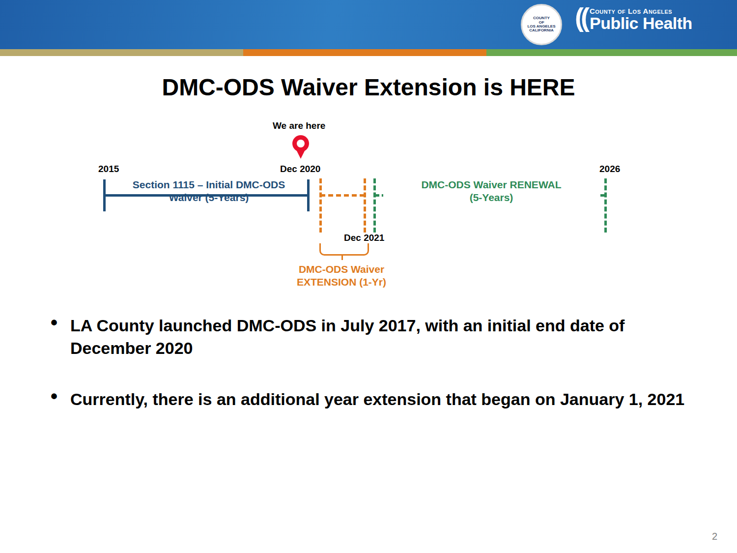COUNTY
OF
LOS ANGELES
CALIFORNIA
((
County of Los Angeles
Public Health
DMC-ODS Waiver Extension is HERE
We are here
2015
Dec 2020
2026
Dec 2021
Section 1115 – Initial DMC-ODS
Waiver (5-Years)
DMC-ODS Waiver
EXTENSION (1-Yr)
DMC-ODS Waiver RENEWAL
(5-Years)
LA County launched DMC-ODS in July 2017, with an initial end date of December 2020
Currently, there is an additional year extension that began on January 1, 2021
2